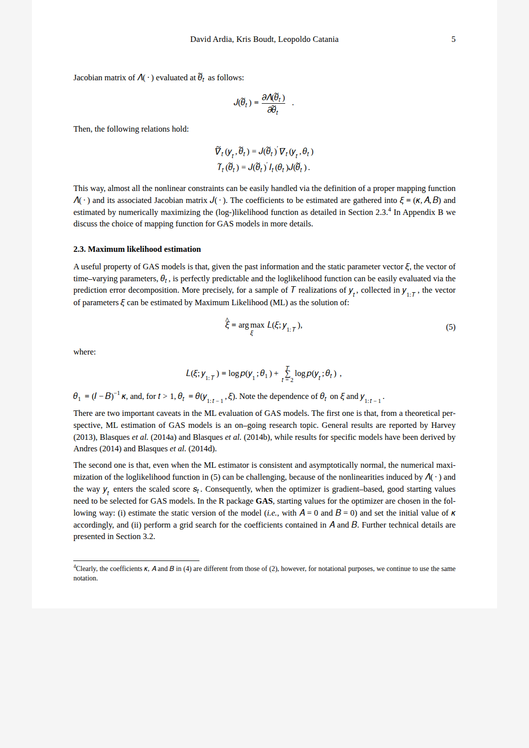David Ardia, Kris Boudt, Leopoldo Catania 5
Jacobian matrix of Λ(·) evaluated at θ~t as follows:
J(θ~t) ≡ ∂Λ(θ~t) ∂θ~t .
Then, the following relations hold:
∇~t (yt,θ~t) = J(θ~t)′ ∇t(yt,θt) I~t (θ~t) = J(θ~t)′ It(θt) J(θ~t).
This way, almost all the nonlinear constraints can be easily handled via the definition of a proper mapping function Λ(·) and its associated Jacobian matrix J(·). The coefficients to be estimated are gathered into ξ≡(κ,A,B) and estimated by numerically maximizing the (log-)likelihood function as detailed in Section 2.3.4 In Appendix B we discuss the choice of mapping function for GAS models in more details.
2.3. Maximum likelihood estimation
A useful property of GAS models is that, given the past information and the static parameter vector ξ, the vector of time–varying parameters, θt, is perfectly predictable and the loglikelihood function can be easily evaluated via the prediction error decomposition. More precisely, for a sample of T realizations of yt, collected in y1:T, the vector of parameters ξ can be estimated by Maximum Likelihood (ML) as the solution of:
ξ^ ≡ argmaxξ L (ξ;y1:T) , (5)
where:
L(ξ;y1:T) ≡ logp(y1;θ1) + ∑t=2T logp(yt;θt) ,
θ1≡(I−B)−1κ, and, for t>1, θt≡θ(y1:t−1,ξ). Note the dependence of θt on ξ and y1:t−1.
There are two important caveats in the ML evaluation of GAS models. The first one is that, from a theoretical perspective, ML estimation of GAS models is an on–going research topic. General results are reported by Harvey (2013), Blasques et al. (2014a) and Blasques et al. (2014b), while results for specific models have been derived by Andres (2014) and Blasques et al. (2014d).
The second one is that, even when the ML estimator is consistent and asymptotically normal, the numerical maximization of the loglikelihood function in (5) can be challenging, because of the nonlinearities induced by Λ(·) and the way yt enters the scaled score st. Consequently, when the optimizer is gradient–based, good starting values need to be selected for GAS models. In the R package GAS, starting values for the optimizer are chosen in the following way: (i) estimate the static version of the model (i.e., with A=0 and B=0) and set the initial value of κ accordingly, and (ii) perform a grid search for the coefficients contained in A and B. Further technical details are presented in Section 3.2.
4Clearly, the coefficients κ, A and B in (4) are different from those of (2), however, for notational purposes, we continue to use the same notation.